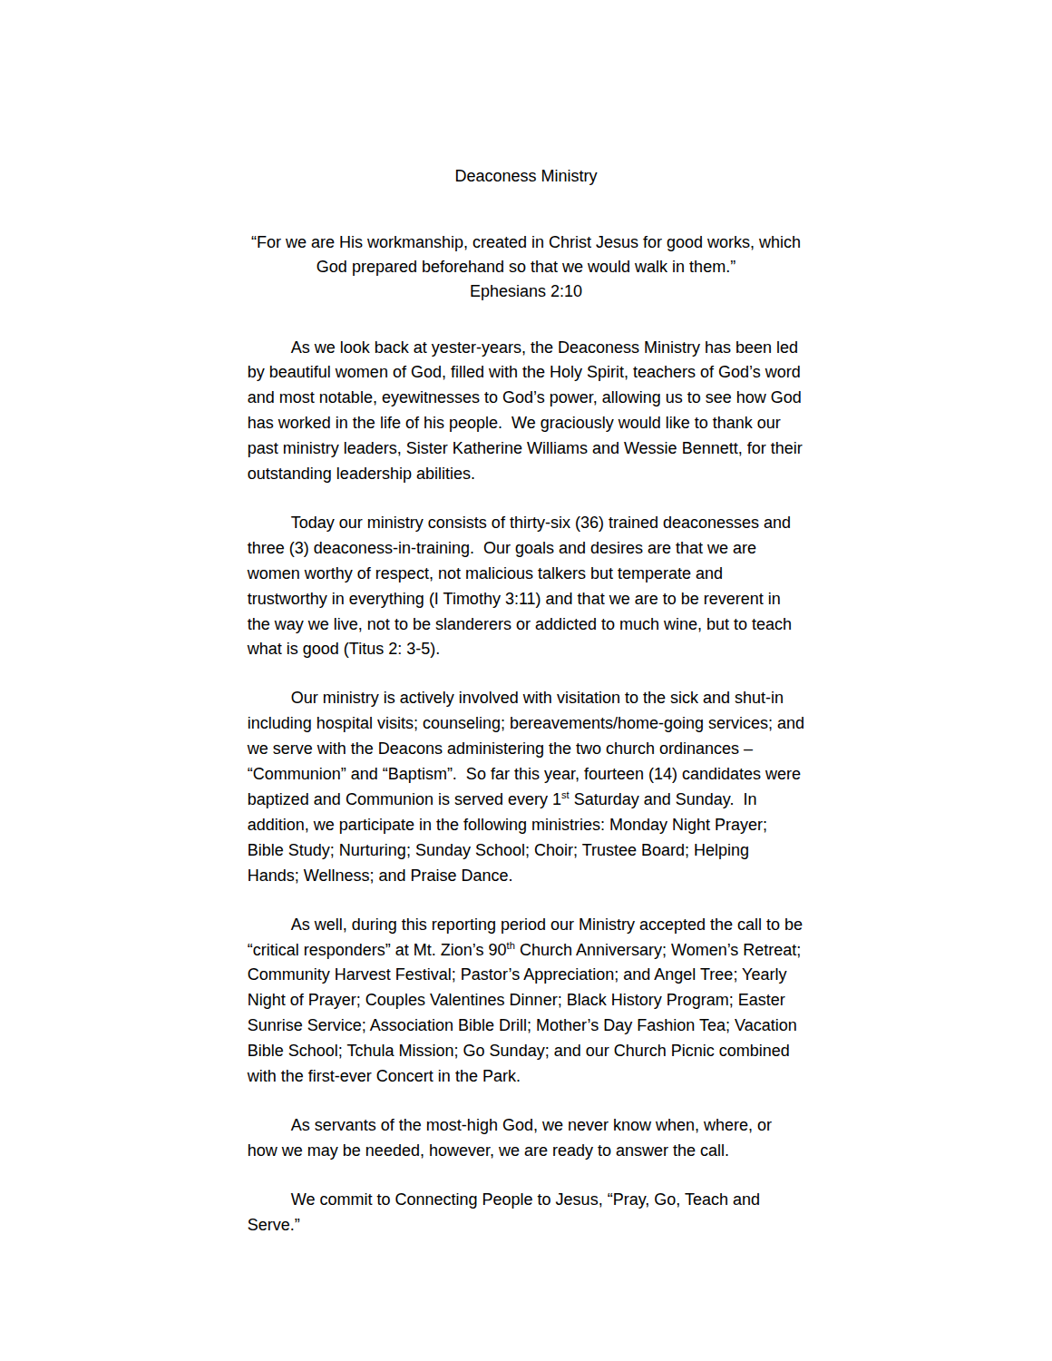Deaconess Ministry
“For we are His workmanship, created in Christ Jesus for good works, which God prepared beforehand so that we would walk in them.”
Ephesians 2:10
As we look back at yester-years, the Deaconess Ministry has been led by beautiful women of God, filled with the Holy Spirit, teachers of God’s word and most notable, eyewitnesses to God’s power, allowing us to see how God has worked in the life of his people. We graciously would like to thank our past ministry leaders, Sister Katherine Williams and Wessie Bennett, for their outstanding leadership abilities.
Today our ministry consists of thirty-six (36) trained deaconesses and three (3) deaconess-in-training. Our goals and desires are that we are women worthy of respect, not malicious talkers but temperate and trustworthy in everything (I Timothy 3:11) and that we are to be reverent in the way we live, not to be slanderers or addicted to much wine, but to teach what is good (Titus 2: 3-5).
Our ministry is actively involved with visitation to the sick and shut-in including hospital visits; counseling; bereavements/home-going services; and we serve with the Deacons administering the two church ordinances – “Communion” and “Baptism”. So far this year, fourteen (14) candidates were baptized and Communion is served every 1st Saturday and Sunday. In addition, we participate in the following ministries: Monday Night Prayer; Bible Study; Nurturing; Sunday School; Choir; Trustee Board; Helping Hands; Wellness; and Praise Dance.
As well, during this reporting period our Ministry accepted the call to be “critical responders” at Mt. Zion’s 90th Church Anniversary; Women’s Retreat; Community Harvest Festival; Pastor’s Appreciation; and Angel Tree; Yearly Night of Prayer; Couples Valentines Dinner; Black History Program; Easter Sunrise Service; Association Bible Drill; Mother’s Day Fashion Tea; Vacation Bible School; Tchula Mission; Go Sunday; and our Church Picnic combined with the first-ever Concert in the Park.
As servants of the most-high God, we never know when, where, or how we may be needed, however, we are ready to answer the call.
We commit to Connecting People to Jesus, “Pray, Go, Teach and Serve.”